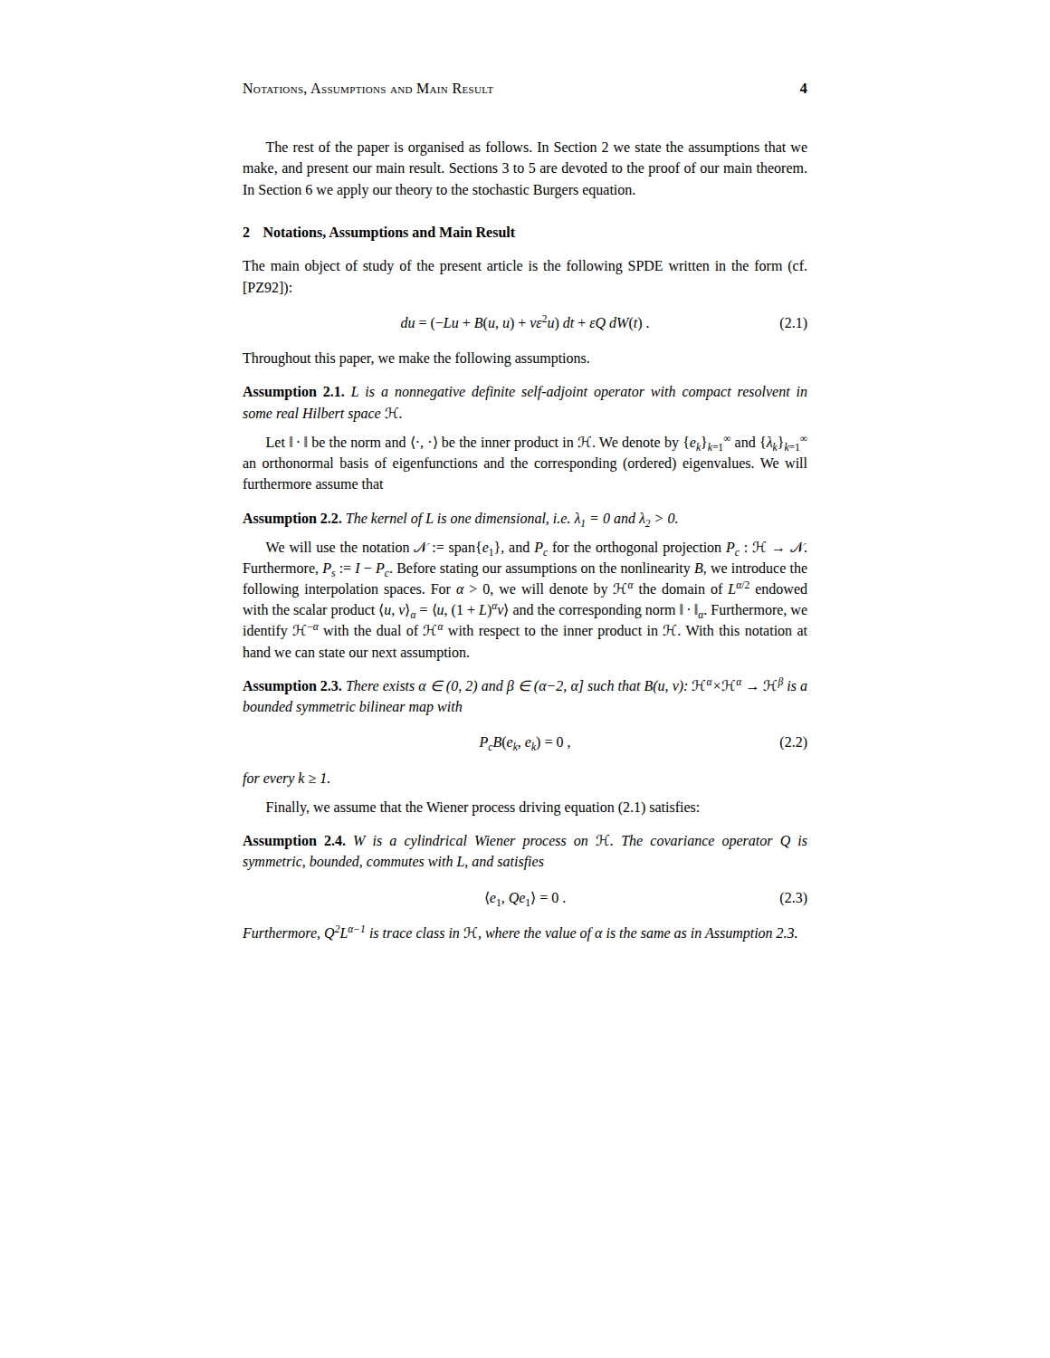Notations, Assumptions and Main Result 4
The rest of the paper is organised as follows. In Section 2 we state the assumptions that we make, and present our main result. Sections 3 to 5 are devoted to the proof of our main theorem. In Section 6 we apply our theory to the stochastic Burgers equation.
2 Notations, Assumptions and Main Result
The main object of study of the present article is the following SPDE written in the form (cf. [PZ92]):
du = (−Lu + B(u, u) + νε2u) dt + εQ dW(t) . (2.1)
Throughout this paper, we make the following assumptions.
Assumption 2.1. L is a nonnegative definite self-adjoint operator with compact resolvent in some real Hilbert space ℋ.
Let ‖ · ‖ be the norm and ⟨·, ·⟩ be the inner product in ℋ. We denote by {ek}k=1∞ and {λk}k=1∞ an orthonormal basis of eigenfunctions and the corresponding (ordered) eigenvalues. We will furthermore assume that
Assumption 2.2. The kernel of L is one dimensional, i.e. λ1 = 0 and λ2 > 0.
We will use the notation 𝒩 := span{e1}, and Pc for the orthogonal projection Pc : ℋ → 𝒩. Furthermore, Ps := I − Pc. Before stating our assumptions on the nonlinearity B, we introduce the following interpolation spaces. For α > 0, we will denote by ℋα the domain of Lα/2 endowed with the scalar product ⟨u, v⟩α = ⟨u, (1 + L)αv⟩ and the corresponding norm ‖ · ‖α. Furthermore, we identify ℋ−α with the dual of ℋα with respect to the inner product in ℋ. With this notation at hand we can state our next assumption.
Assumption 2.3. There exists α ∈ (0, 2) and β ∈ (α−2, α] such that B(u, v): ℋα×ℋα → ℋβ is a bounded symmetric bilinear map with
PcB(ek, ek) = 0 , (2.2)
for every k ≥ 1.
Finally, we assume that the Wiener process driving equation (2.1) satisfies:
Assumption 2.4. W is a cylindrical Wiener process on ℋ. The covariance operator Q is symmetric, bounded, commutes with L, and satisfies
⟨e1, Qe1⟩ = 0 . (2.3)
Furthermore, Q2Lα−1 is trace class in ℋ, where the value of α is the same as in Assumption 2.3.